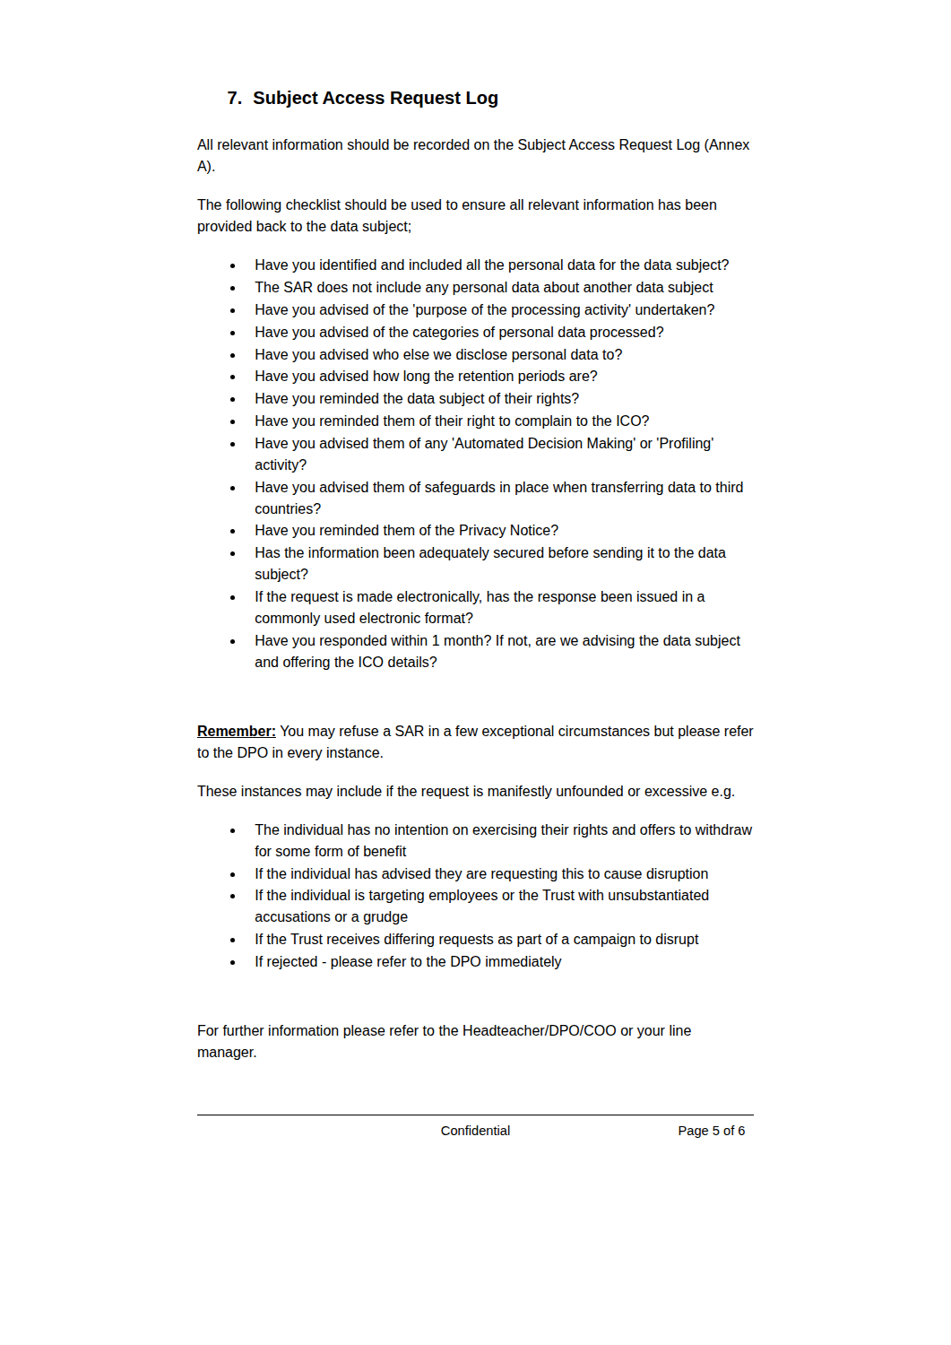7. Subject Access Request Log
All relevant information should be recorded on the Subject Access Request Log (Annex A).
The following checklist should be used to ensure all relevant information has been provided back to the data subject;
Have you identified and included all the personal data for the data subject?
The SAR does not include any personal data about another data subject
Have you advised of the 'purpose of the processing activity' undertaken?
Have you advised of the categories of personal data processed?
Have you advised who else we disclose personal data to?
Have you advised how long the retention periods are?
Have you reminded the data subject of their rights?
Have you reminded them of their right to complain to the ICO?
Have you advised them of any 'Automated Decision Making' or 'Profiling' activity?
Have you advised them of safeguards in place when transferring data to third countries?
Have you reminded them of the Privacy Notice?
Has the information been adequately secured before sending it to the data subject?
If the request is made electronically, has the response been issued in a commonly used electronic format?
Have you responded within 1 month? If not, are we advising the data subject and offering the ICO details?
Remember: You may refuse a SAR in a few exceptional circumstances but please refer to the DPO in every instance.
These instances may include if the request is manifestly unfounded or excessive e.g.
The individual has no intention on exercising their rights and offers to withdraw for some form of benefit
If the individual has advised they are requesting this to cause disruption
If the individual is targeting employees or the Trust with unsubstantiated accusations or a grudge
If the Trust receives differing requests as part of a campaign to disrupt
If rejected - please refer to the DPO immediately
For further information please refer to the Headteacher/DPO/COO or your line manager.
Confidential Page 5 of 6